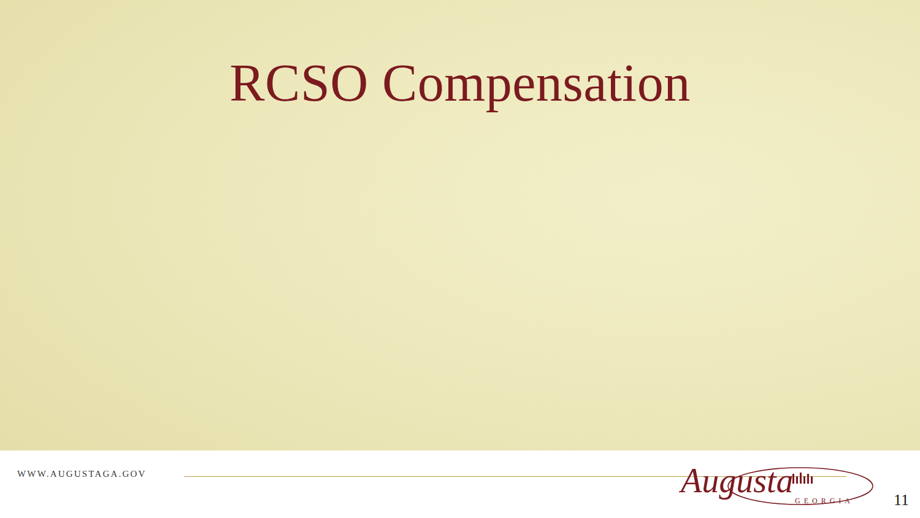RCSO Compensation
WWW.AUGUSTAGA.GOV
Augusta GEORGIA
11